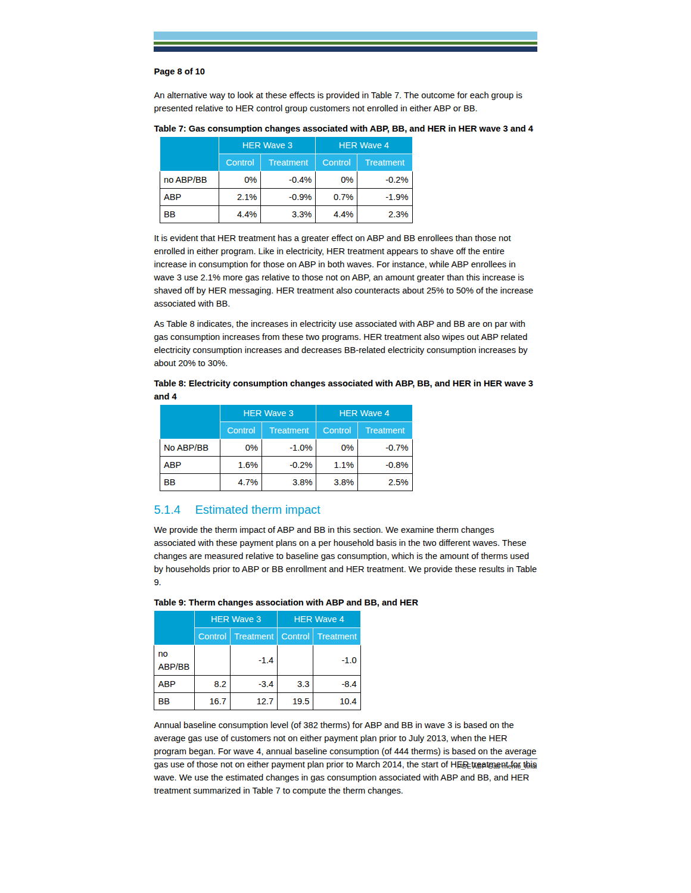Page 8 of 10
An alternative way to look at these effects is provided in Table 7. The outcome for each group is presented relative to HER control group customers not enrolled in either ABP or BB.
Table 7: Gas consumption changes associated with ABP, BB, and HER in HER wave 3 and 4
| | HER Wave 3 | HER Wave 4 |
| Control | Treatment | Control | Treatment |
| no ABP/BB | 0% | -0.4% | 0% | -0.2% |
| ABP | 2.1% | -0.9% | 0.7% | -1.9% |
| BB | 4.4% | 3.3% | 4.4% | 2.3% |
It is evident that HER treatment has a greater effect on ABP and BB enrollees than those not enrolled in either program. Like in electricity, HER treatment appears to shave off the entire increase in consumption for those on ABP in both waves. For instance, while ABP enrollees in wave 3 use 2.1% more gas relative to those not on ABP, an amount greater than this increase is shaved off by HER messaging. HER treatment also counteracts about 25% to 50% of the increase associated with BB.
As Table 8 indicates, the increases in electricity use associated with ABP and BB are on par with gas consumption increases from these two programs. HER treatment also wipes out ABP related electricity consumption increases and decreases BB-related electricity consumption increases by about 20% to 30%.
Table 8: Electricity consumption changes associated with ABP, BB, and HER in HER wave 3 and 4
| | HER Wave 3 | HER Wave 4 |
| Control | Treatment | Control | Treatment |
| No ABP/BB | 0% | -1.0% | 0% | -0.7% |
| ABP | 1.6% | -0.2% | 1.1% | -0.8% |
| BB | 4.7% | 3.8% | 3.8% | 2.5% |
5.1.4 Estimated therm impact
We provide the therm impact of ABP and BB in this section. We examine therm changes associated with these payment plans on a per household basis in the two different waves. These changes are measured relative to baseline gas consumption, which is the amount of therms used by households prior to ABP or BB enrollment and HER treatment. We provide these results in Table 9.
Table 9: Therm changes association with ABP and BB, and HER
| | HER Wave 3 | HER Wave 4 |
| Control | Treatment | Control | Treatment |
| no ABP/BB | | -1.4 | | -1.0 |
| ABP | 8.2 | -3.4 | 3.3 | -8.4 |
| BB | 16.7 | 12.7 | 19.5 | 10.4 |
Annual baseline consumption level (of 382 therms) for ABP and BB in wave 3 is based on the average gas use of customers not on either payment plan prior to July 2013, when the HER program began. For wave 4, annual baseline consumption (of 444 therms) is based on the average gas use of those not on either payment plan prior to March 2014, the start of HER treatment for this wave. We use the estimated changes in gas consumption associated with ABP and BB, and HER treatment summarized in Table 7 to compute the therm changes.
PGE ABP Gas memo_final